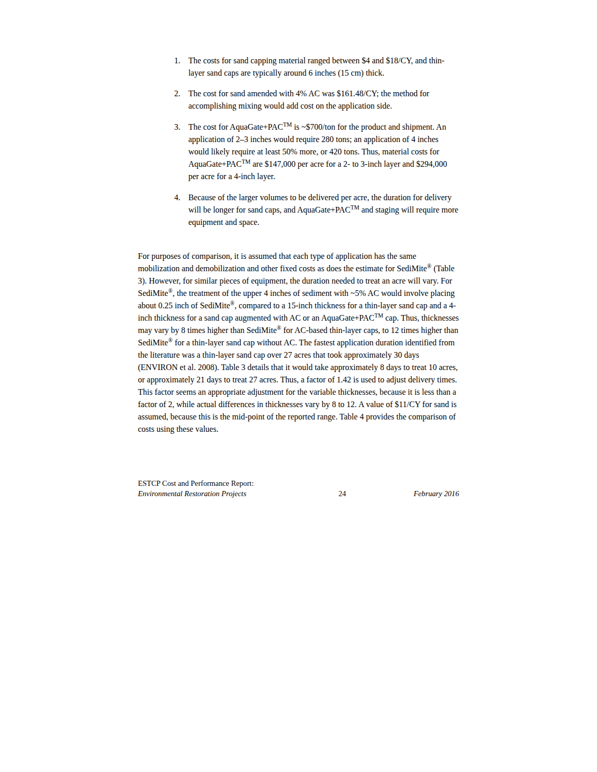The costs for sand capping material ranged between $4 and $18/CY, and thin-layer sand caps are typically around 6 inches (15 cm) thick.
The cost for sand amended with 4% AC was $161.48/CY; the method for accomplishing mixing would add cost on the application side.
The cost for AquaGate+PACTM is ~$700/ton for the product and shipment. An application of 2–3 inches would require 280 tons; an application of 4 inches would likely require at least 50% more, or 420 tons. Thus, material costs for AquaGate+PACTM are $147,000 per acre for a 2- to 3-inch layer and $294,000 per acre for a 4-inch layer.
Because of the larger volumes to be delivered per acre, the duration for delivery will be longer for sand caps, and AquaGate+PACTM and staging will require more equipment and space.
For purposes of comparison, it is assumed that each type of application has the same mobilization and demobilization and other fixed costs as does the estimate for SediMite® (Table 3). However, for similar pieces of equipment, the duration needed to treat an acre will vary. For SediMite®, the treatment of the upper 4 inches of sediment with ~5% AC would involve placing about 0.25 inch of SediMite®, compared to a 15-inch thickness for a thin-layer sand cap and a 4-inch thickness for a sand cap augmented with AC or an AquaGate+PACTM cap. Thus, thicknesses may vary by 8 times higher than SediMite® for AC-based thin-layer caps, to 12 times higher than SediMite® for a thin-layer sand cap without AC. The fastest application duration identified from the literature was a thin-layer sand cap over 27 acres that took approximately 30 days (ENVIRON et al. 2008). Table 3 details that it would take approximately 8 days to treat 10 acres, or approximately 21 days to treat 27 acres. Thus, a factor of 1.42 is used to adjust delivery times. This factor seems an appropriate adjustment for the variable thicknesses, because it is less than a factor of 2, while actual differences in thicknesses vary by 8 to 12. A value of $11/CY for sand is assumed, because this is the mid-point of the reported range. Table 4 provides the comparison of costs using these values.
ESTCP Cost and Performance Report: Environmental Restoration Projects
24
February 2016